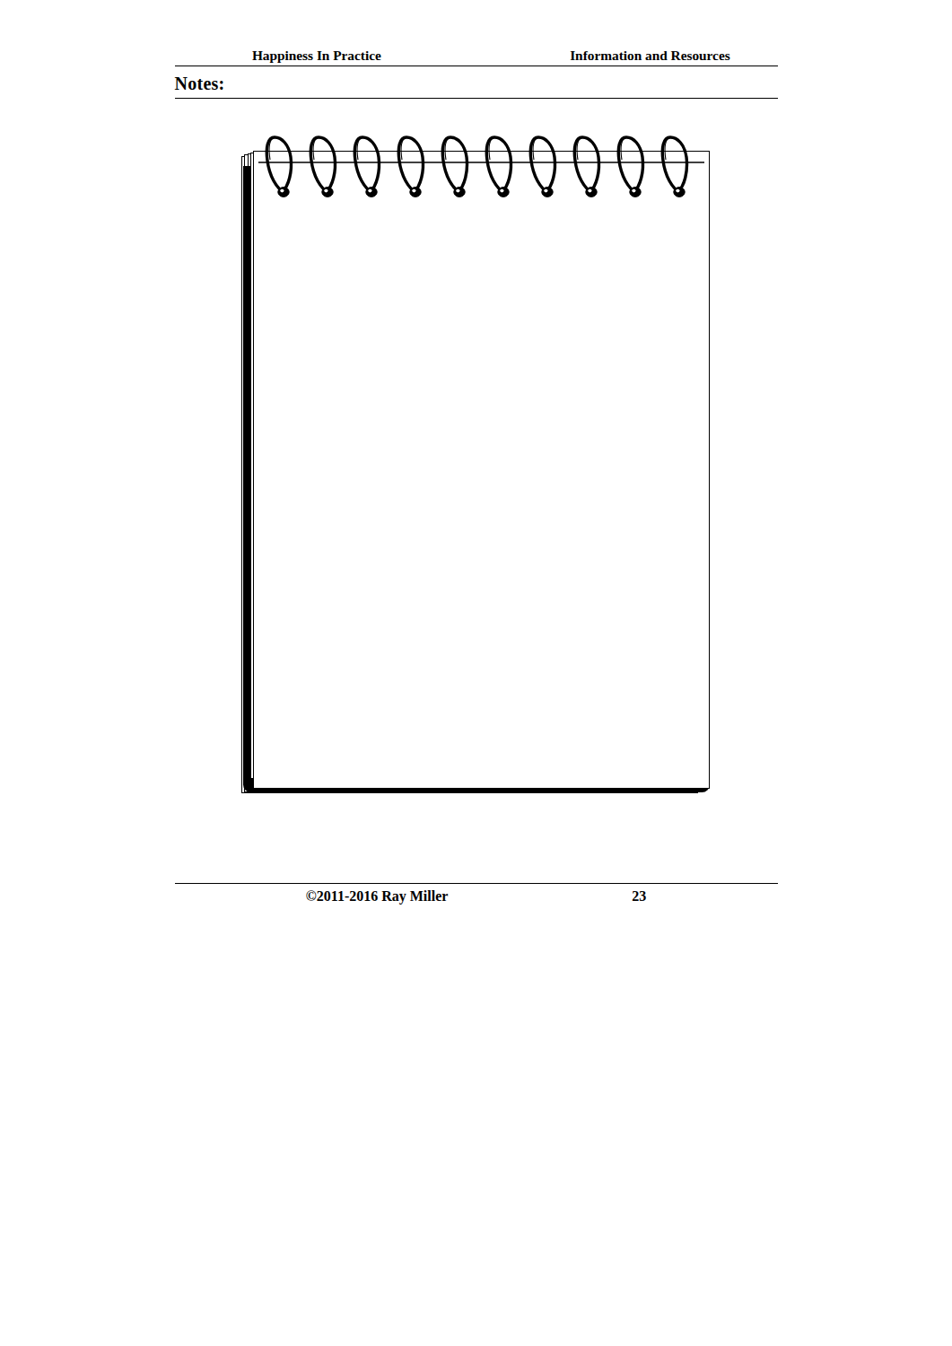Happiness In Practice Information and Resources
Notes:
©2011-2016 Ray Miller 23